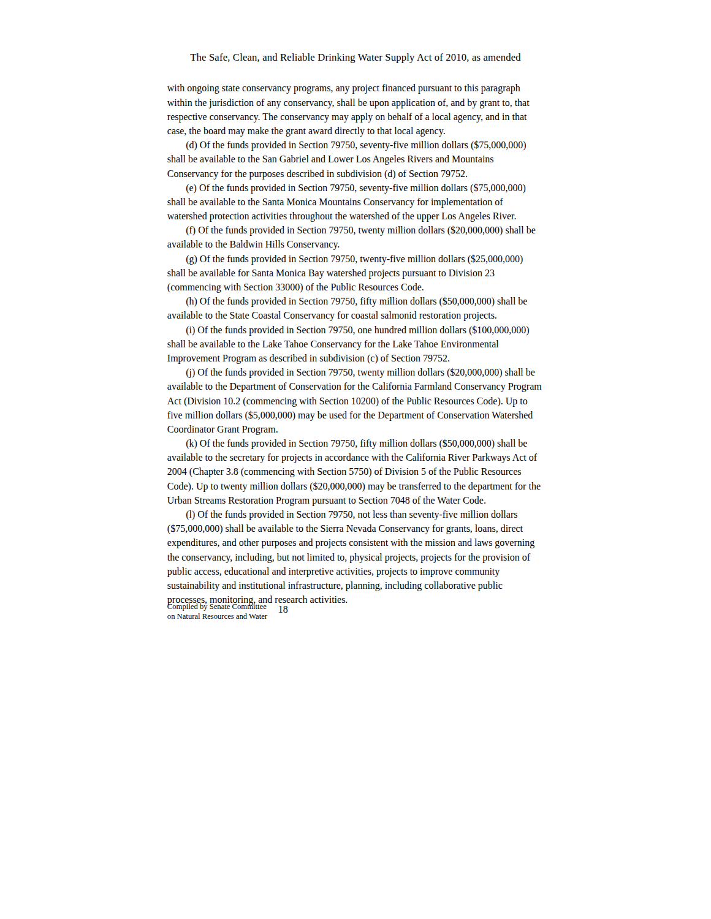The Safe, Clean, and Reliable Drinking Water Supply Act of 2010, as amended
with ongoing state conservancy programs, any project financed pursuant to this paragraph within the jurisdiction of any conservancy, shall be upon application of, and by grant to, that respective conservancy. The conservancy may apply on behalf of a local agency, and in that case, the board may make the grant award directly to that local agency.
(d) Of the funds provided in Section 79750, seventy-five million dollars ($75,000,000) shall be available to the San Gabriel and Lower Los Angeles Rivers and Mountains Conservancy for the purposes described in subdivision (d) of Section 79752.
(e) Of the funds provided in Section 79750, seventy-five million dollars ($75,000,000) shall be available to the Santa Monica Mountains Conservancy for implementation of watershed protection activities throughout the watershed of the upper Los Angeles River.
(f) Of the funds provided in Section 79750, twenty million dollars ($20,000,000) shall be available to the Baldwin Hills Conservancy.
(g) Of the funds provided in Section 79750, twenty-five million dollars ($25,000,000) shall be available for Santa Monica Bay watershed projects pursuant to Division 23 (commencing with Section 33000) of the Public Resources Code.
(h) Of the funds provided in Section 79750, fifty million dollars ($50,000,000) shall be available to the State Coastal Conservancy for coastal salmonid restoration projects.
(i) Of the funds provided in Section 79750, one hundred million dollars ($100,000,000) shall be available to the Lake Tahoe Conservancy for the Lake Tahoe Environmental Improvement Program as described in subdivision (c) of Section 79752.
(j) Of the funds provided in Section 79750, twenty million dollars ($20,000,000) shall be available to the Department of Conservation for the California Farmland Conservancy Program Act (Division 10.2 (commencing with Section 10200) of the Public Resources Code). Up to five million dollars ($5,000,000) may be used for the Department of Conservation Watershed Coordinator Grant Program.
(k) Of the funds provided in Section 79750, fifty million dollars ($50,000,000) shall be available to the secretary for projects in accordance with the California River Parkways Act of 2004 (Chapter 3.8 (commencing with Section 5750) of Division 5 of the Public Resources Code). Up to twenty million dollars ($20,000,000) may be transferred to the department for the Urban Streams Restoration Program pursuant to Section 7048 of the Water Code.
(l) Of the funds provided in Section 79750, not less than seventy-five million dollars ($75,000,000) shall be available to the Sierra Nevada Conservancy for grants, loans, direct expenditures, and other purposes and projects consistent with the mission and laws governing the conservancy, including, but not limited to, physical projects, projects for the provision of public access, educational and interpretive activities, projects to improve community sustainability and institutional infrastructure, planning, including collaborative public processes, monitoring, and research activities.
Compiled by Senate Committee
on Natural Resources and Water 18